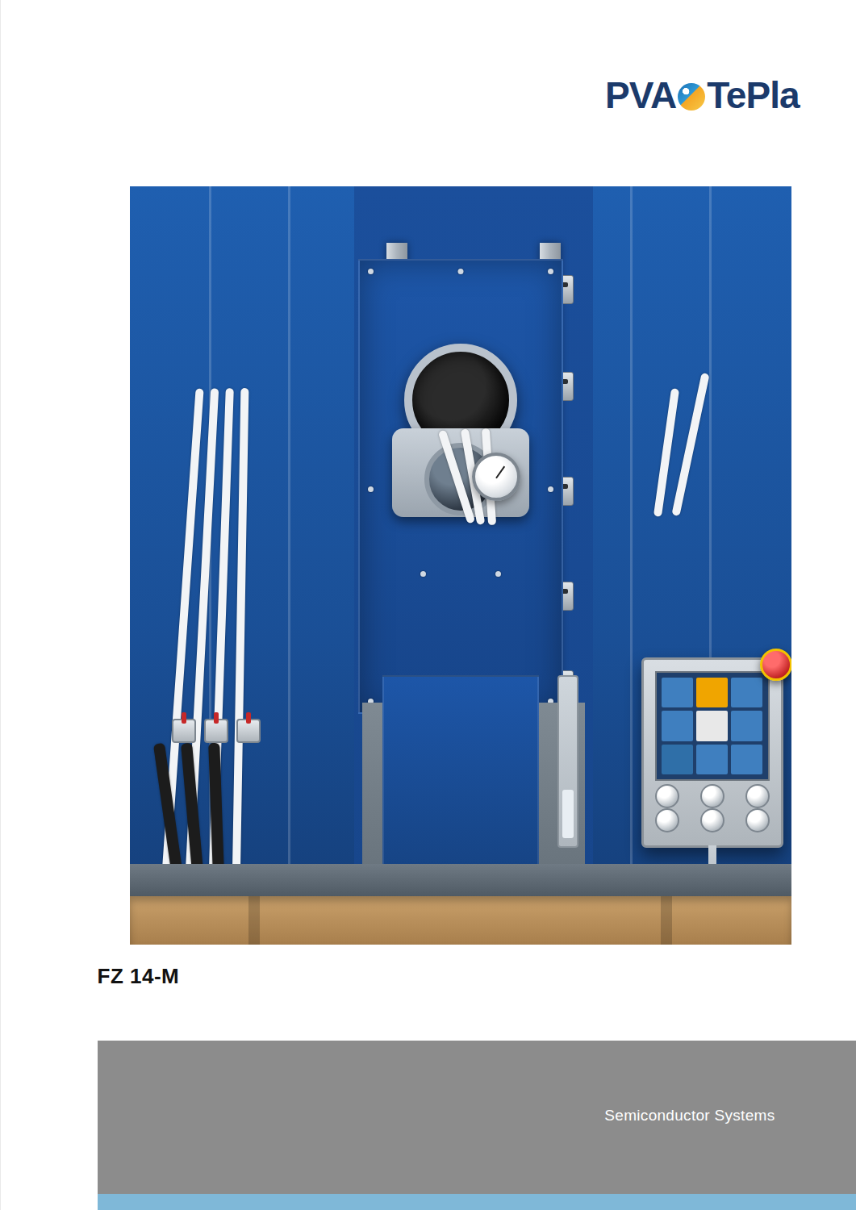PVA TePla
FZ 14-M
Semiconductor Systems